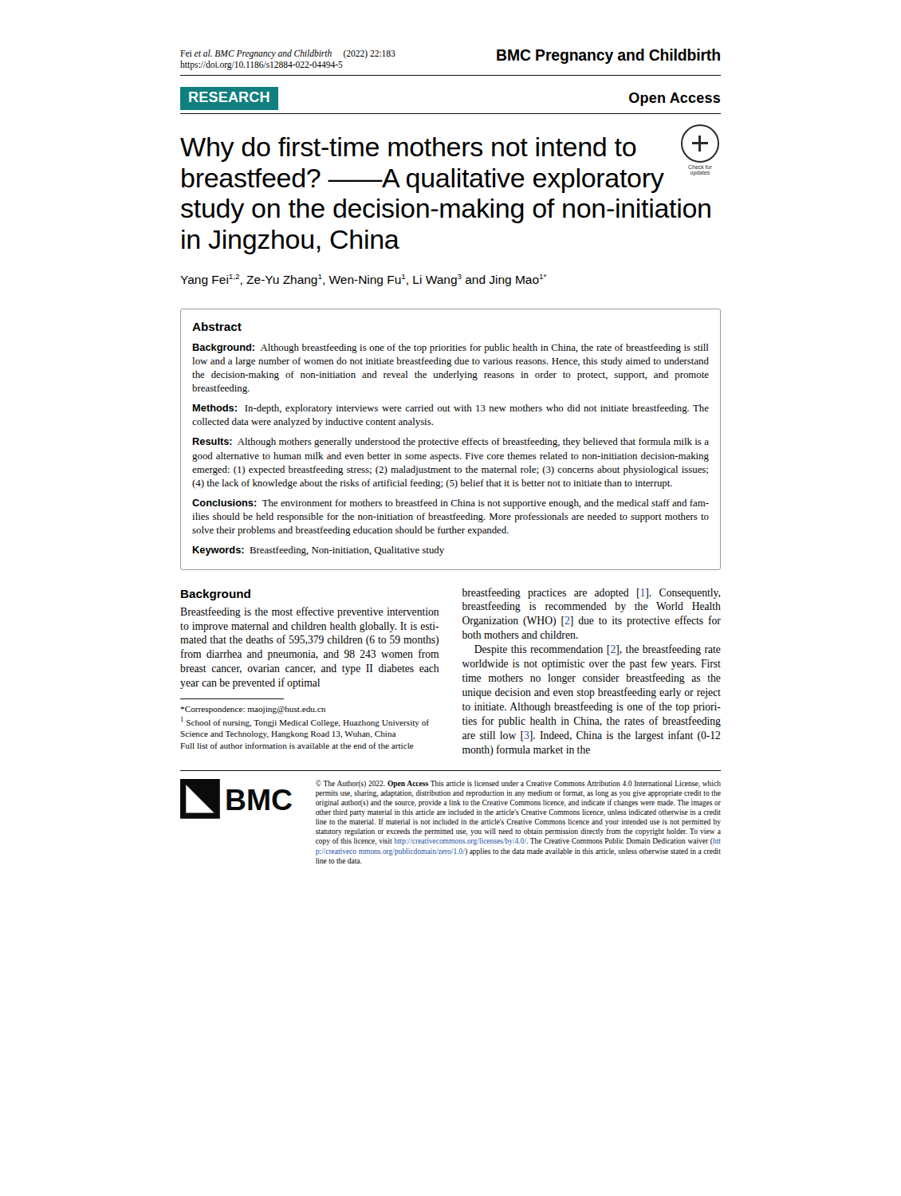Fei et al. BMC Pregnancy and Childbirth (2022) 22:183 https://doi.org/10.1186/s12884-022-04494-5
BMC Pregnancy and Childbirth
RESEARCH
Open Access
Check for
updates
Why do first-time mothers not intend to breastfeed? ——A qualitative exploratory study on the decision-making of non-initiation in Jingzhou, China
Yang Fei1,2, Ze-Yu Zhang1, Wen-Ning Fu1, Li Wang3 and Jing Mao1*
Abstract
Background: Although breastfeeding is one of the top priorities for public health in China, the rate of breastfeeding is still low and a large number of women do not initiate breastfeeding due to various reasons. Hence, this study aimed to understand the decision-making of non-initiation and reveal the underlying reasons in order to protect, support, and promote breastfeeding.
Methods: In-depth, exploratory interviews were carried out with 13 new mothers who did not initiate breastfeeding. The collected data were analyzed by inductive content analysis.
Results: Although mothers generally understood the protective effects of breastfeeding, they believed that formula milk is a good alternative to human milk and even better in some aspects. Five core themes related to non-initiation decision-making emerged: (1) expected breastfeeding stress; (2) maladjustment to the maternal role; (3) concerns about physiological issues; (4) the lack of knowledge about the risks of artificial feeding; (5) belief that it is better not to initiate than to interrupt.
Conclusions: The environment for mothers to breastfeed in China is not supportive enough, and the medical staff and families should be held responsible for the non-initiation of breastfeeding. More professionals are needed to support mothers to solve their problems and breastfeeding education should be further expanded.
Keywords: Breastfeeding, Non-initiation, Qualitative study
Background
Breastfeeding is the most effective preventive intervention to improve maternal and children health globally. It is estimated that the deaths of 595,379 children (6 to 59 months) from diarrhea and pneumonia, and 98 243 women from breast cancer, ovarian cancer, and type II diabetes each year can be prevented if optimal
*Correspondence: maojing@hust.edu.cn
1 School of nursing, Tongji Medical College, Huazhong University of Science and Technology, Hangkong Road 13, Wuhan, China
Full list of author information is available at the end of the article
breastfeeding practices are adopted [1]. Consequently, breastfeeding is recommended by the World Health Organization (WHO) [2] due to its protective effects for both mothers and children.
Despite this recommendation [2], the breastfeeding rate worldwide is not optimistic over the past few years. First time mothers no longer consider breastfeeding as the unique decision and even stop breastfeeding early or reject to initiate. Although breastfeeding is one of the top priorities for public health in China, the rates of breastfeeding are still low [3]. Indeed, China is the largest infant (0-12 month) formula market in the
BMC
© The Author(s) 2022. Open Access This article is licensed under a Creative Commons Attribution 4.0 International License, which permits use, sharing, adaptation, distribution and reproduction in any medium or format, as long as you give appropriate credit to the original author(s) and the source, provide a link to the Creative Commons licence, and indicate if changes were made. The images or other third party material in this article are included in the article's Creative Commons licence, unless indicated otherwise in a credit line to the material. If material is not included in the article's Creative Commons licence and your intended use is not permitted by statutory regulation or exceeds the permitted use, you will need to obtain permission directly from the copyright holder. To view a copy of this licence, visit http://creativecommons.org/licenses/by/4.0/. The Creative Commons Public Domain Dedication waiver (http://creativeco mmons.org/publicdomain/zero/1.0/) applies to the data made available in this article, unless otherwise stated in a credit line to the data.